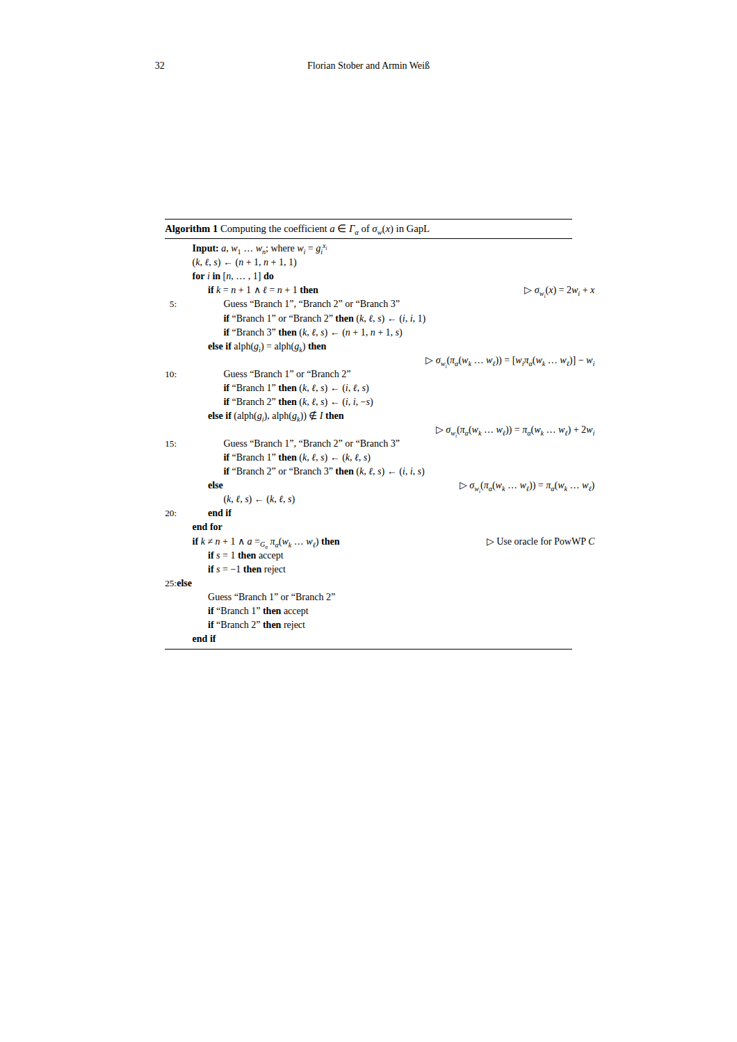32
Florian Stober and Armin Weiß
Algorithm 1 Computing the coefficient a ∈ Γα of σw(x) in GapL
| | Input: a , w 1 … w n ; where w i = g i x i | |
| | ( k , ℓ , s ) ← ( n + 1, n + 1, 1) | |
| | for i in [ n , … , 1] do | |
| | if k = n + 1 ∧ ℓ = n + 1 then | ▷ σ w i ( x ) = 2 w i + x |
| 5: | Guess “Branch 1”, “Branch 2” or “Branch 3” | |
| | if “Branch 1” or “Branch 2” then ( k , ℓ , s ) ← ( i , i , 1) | |
| | if “Branch 3” then ( k , ℓ , s ) ← ( n + 1, n + 1, s ) | |
| | else if alph( g i ) = alph( g k ) then | |
| | | ▷ σ w i ( π α ( w k … w ℓ )) = [ w i π α ( w k … w ℓ )] − w i |
| 10: | Guess “Branch 1” or “Branch 2” | |
| | if “Branch 1” then ( k , ℓ , s ) ← ( i , ℓ , s ) | |
| | if “Branch 2” then ( k , ℓ , s ) ← ( i , i , − s ) | |
| | else if (alph( g i ), alph( g k )) ∉ I then | |
| | | ▷ σ w i ( π α ( w k … w ℓ )) = π α ( w k … w ℓ ) + 2 w i |
| 15: | Guess “Branch 1”, “Branch 2” or “Branch 3” | |
| | if “Branch 1” then ( k , ℓ , s ) ← ( k , ℓ , s ) | |
| | if “Branch 2” or “Branch 3” then ( k , ℓ , s ) ← ( i , i , s ) | |
| | else | ▷ σ w i ( π α ( w k … w ℓ )) = π α ( w k … w ℓ ) |
| | ( k , ℓ , s ) ← ( k , ℓ , s ) | |
| 20: | end if | |
| | end for | |
| | if k ≠ n + 1 ∧ a = G α π α ( w k … w ℓ ) then | ▷ Use oracle for PowWP C |
| | if s = 1 then accept | |
| | if s = −1 then reject | |
| 25: | else | |
| | Guess “Branch 1” or “Branch 2” | |
| | if “Branch 1” then accept | |
| | if “Branch 2” then reject | |
| | end if | |